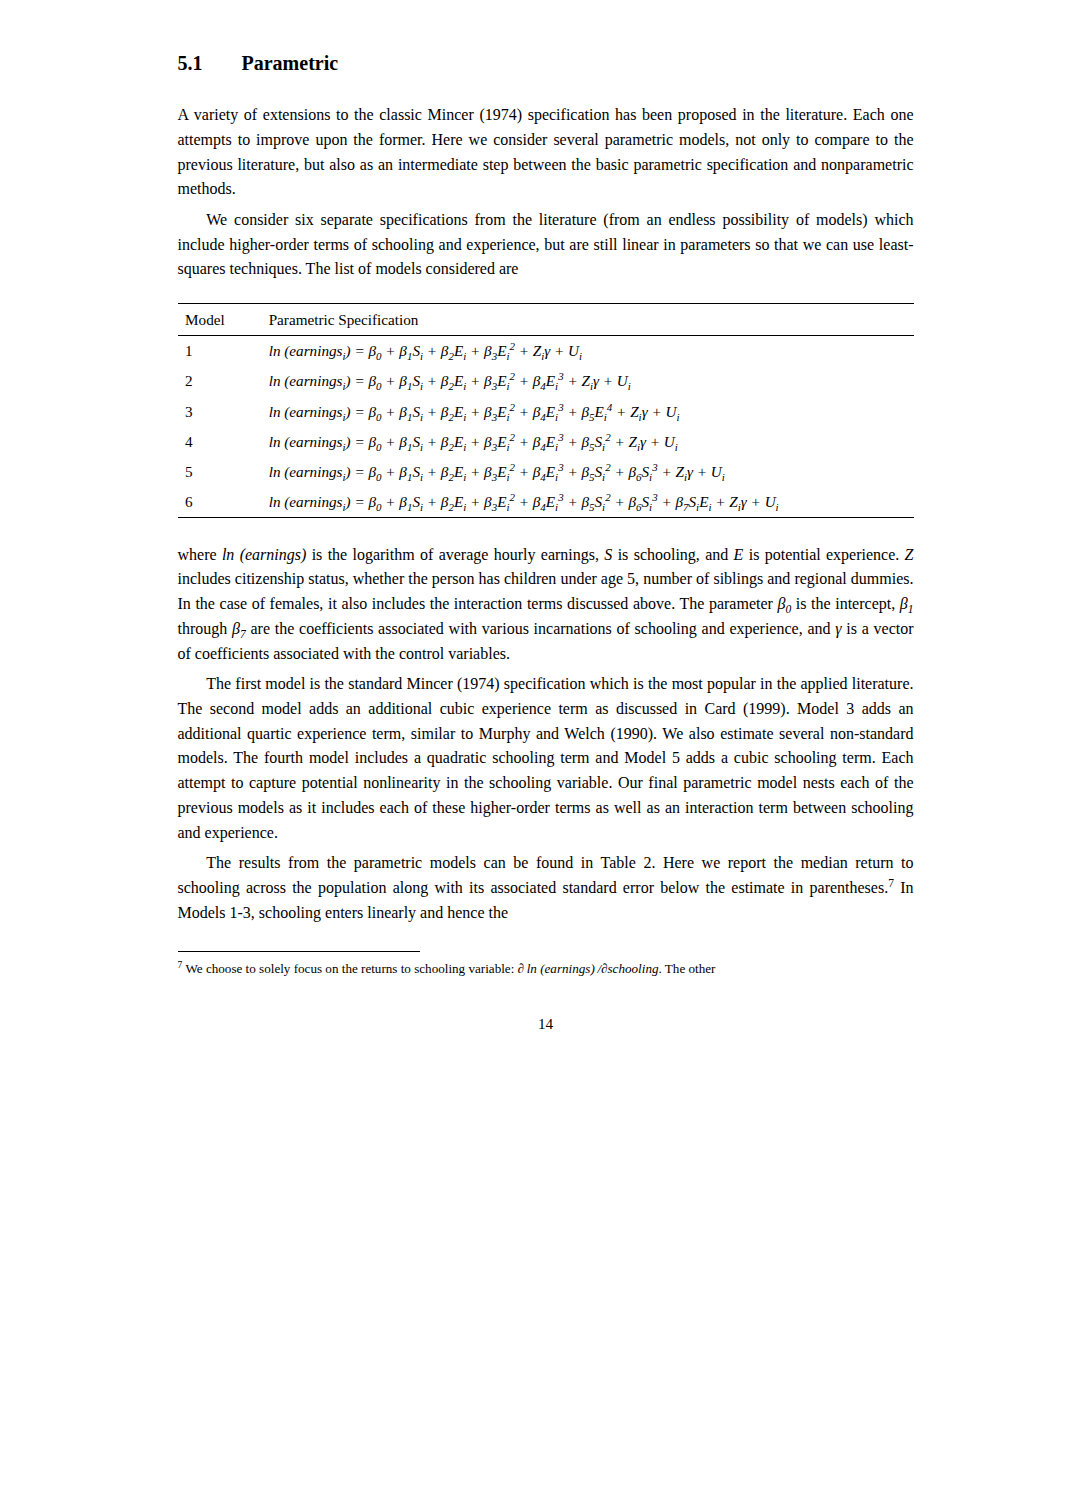5.1 Parametric
A variety of extensions to the classic Mincer (1974) specification has been proposed in the literature. Each one attempts to improve upon the former. Here we consider several parametric models, not only to compare to the previous literature, but also as an intermediate step between the basic parametric specification and nonparametric methods.
We consider six separate specifications from the literature (from an endless possibility of models) which include higher-order terms of schooling and experience, but are still linear in parameters so that we can use least-squares techniques. The list of models considered are
| Model | Parametric Specification |
| --- | --- |
| 1 | ln (earnings i ) = β 0 + β 1 S i + β 2 E i + β 3 E i 2 + Z i γ + U i |
| 2 | ln (earnings i ) = β 0 + β 1 S i + β 2 E i + β 3 E i 2 + β 4 E i 3 + Z i γ + U i |
| 3 | ln (earnings i ) = β 0 + β 1 S i + β 2 E i + β 3 E i 2 + β 4 E i 3 + β 5 E i 4 + Z i γ + U i |
| 4 | ln (earnings i ) = β 0 + β 1 S i + β 2 E i + β 3 E i 2 + β 4 E i 3 + β 5 S i 2 + Z i γ + U i |
| 5 | ln (earnings i ) = β 0 + β 1 S i + β 2 E i + β 3 E i 2 + β 4 E i 3 + β 5 S i 2 + β 6 S i 3 + Z i γ + U i |
| 6 | ln (earnings i ) = β 0 + β 1 S i + β 2 E i + β 3 E i 2 + β 4 E i 3 + β 5 S i 2 + β 6 S i 3 + β 7 S i E i + Z i γ + U i |
where ln (earnings) is the logarithm of average hourly earnings, S is schooling, and E is potential experience. Z includes citizenship status, whether the person has children under age 5, number of siblings and regional dummies. In the case of females, it also includes the interaction terms discussed above. The parameter β0 is the intercept, β1 through β7 are the coefficients associated with various incarnations of schooling and experience, and γ is a vector of coefficients associated with the control variables.
The first model is the standard Mincer (1974) specification which is the most popular in the applied literature. The second model adds an additional cubic experience term as discussed in Card (1999). Model 3 adds an additional quartic experience term, similar to Murphy and Welch (1990). We also estimate several non-standard models. The fourth model includes a quadratic schooling term and Model 5 adds a cubic schooling term. Each attempt to capture potential nonlinearity in the schooling variable. Our final parametric model nests each of the previous models as it includes each of these higher-order terms as well as an interaction term between schooling and experience.
The results from the parametric models can be found in Table 2. Here we report the median return to schooling across the population along with its associated standard error below the estimate in parentheses.7 In Models 1-3, schooling enters linearly and hence the
7We choose to solely focus on the returns to schooling variable: ∂ ln (earnings) /∂schooling. The other
14